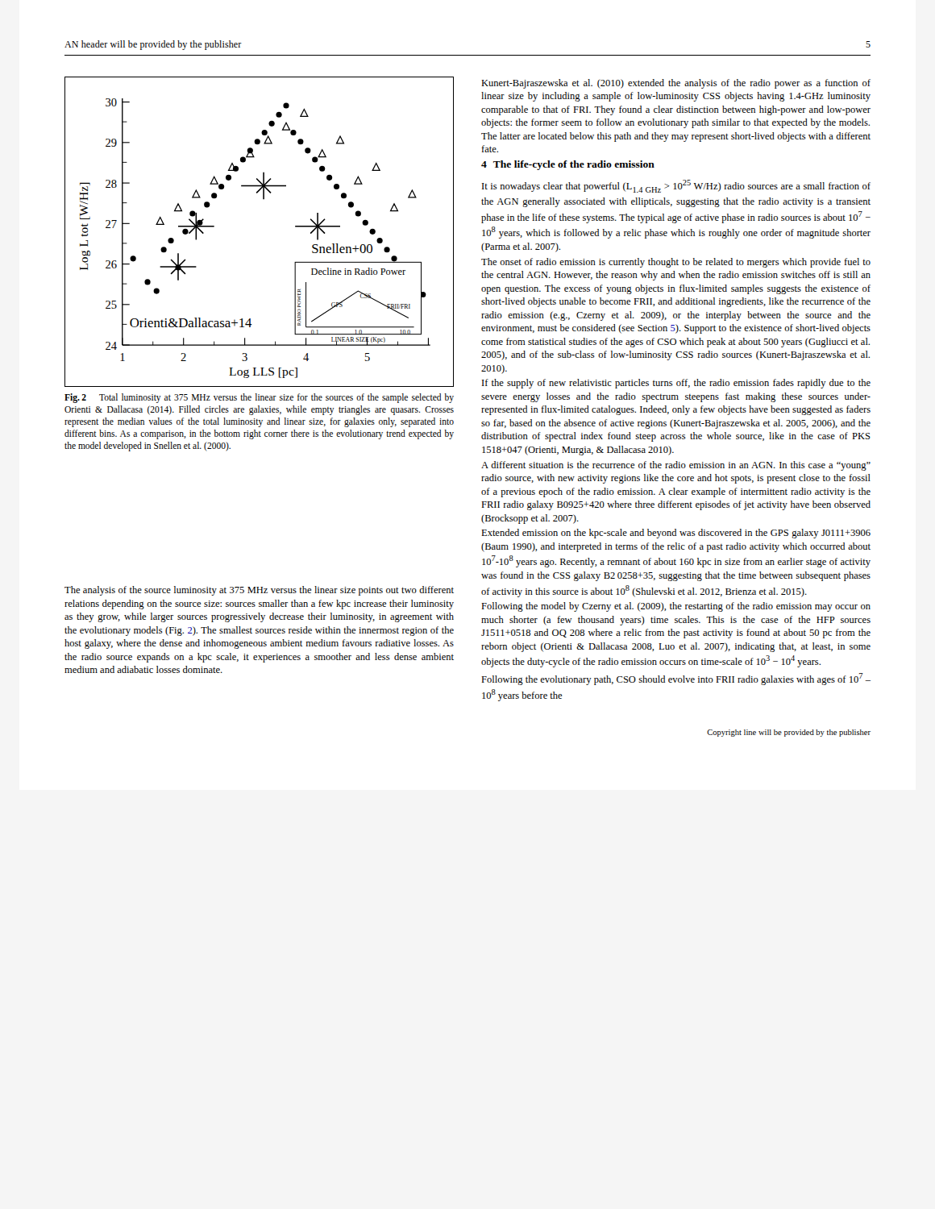AN header will be provided by the publisher 5
30 29 28 27 26 25 24 1 2 3 4 5 Log LLS [pc] Log L tot [W/Hz] Decline in Radio Power 0.1 1.0 10.0 LINEAR SIZE (Kpc) GPS CSS FRII/FRI RADIO POWER Snellen+00 Orienti&Dallacasa+14
Fig. 2 Total luminosity at 375 MHz versus the linear size for the sources of the sample selected by Orienti & Dallacasa (2014). Filled circles are galaxies, while empty triangles are quasars. Crosses represent the median values of the total luminosity and linear size, for galaxies only, separated into different bins. As a comparison, in the bottom right corner there is the evolutionary trend expected by the model developed in Snellen et al. (2000).
The analysis of the source luminosity at 375 MHz versus the linear size points out two different relations depending on the source size: sources smaller than a few kpc increase their luminosity as they grow, while larger sources progressively decrease their luminosity, in agreement with the evolutionary models (Fig. 2). The smallest sources reside within the innermost region of the host galaxy, where the dense and inhomogeneous ambient medium favours radiative losses. As the radio source expands on a kpc scale, it experiences a smoother and less dense ambient medium and adiabatic losses dominate.
Kunert-Bajraszewska et al. (2010) extended the analysis of the radio power as a function of linear size by including a sample of low-luminosity CSS objects having 1.4-GHz luminosity comparable to that of FRI. They found a clear distinction between high-power and low-power objects: the former seem to follow an evolutionary path similar to that expected by the models. The latter are located below this path and they may represent short-lived objects with a different fate.
4 The life-cycle of the radio emission
It is nowadays clear that powerful (L1.4 GHz > 1025 W/Hz) radio sources are a small fraction of the AGN generally associated with ellipticals, suggesting that the radio activity is a transient phase in the life of these systems. The typical age of active phase in radio sources is about 107 − 108 years, which is followed by a relic phase which is roughly one order of magnitude shorter (Parma et al. 2007).
The onset of radio emission is currently thought to be related to mergers which provide fuel to the central AGN. However, the reason why and when the radio emission switches off is still an open question. The excess of young objects in flux-limited samples suggests the existence of short-lived objects unable to become FRII, and additional ingredients, like the recurrence of the radio emission (e.g., Czerny et al. 2009), or the interplay between the source and the environment, must be considered (see Section 5). Support to the existence of short-lived objects come from statistical studies of the ages of CSO which peak at about 500 years (Gugliucci et al. 2005), and of the sub-class of low-luminosity CSS radio sources (Kunert-Bajraszewska et al. 2010).
If the supply of new relativistic particles turns off, the radio emission fades rapidly due to the severe energy losses and the radio spectrum steepens fast making these sources under-represented in flux-limited catalogues. Indeed, only a few objects have been suggested as faders so far, based on the absence of active regions (Kunert-Bajraszewska et al. 2005, 2006), and the distribution of spectral index found steep across the whole source, like in the case of PKS 1518+047 (Orienti, Murgia, & Dallacasa 2010).
A different situation is the recurrence of the radio emission in an AGN. In this case a “young” radio source, with new activity regions like the core and hot spots, is present close to the fossil of a previous epoch of the radio emission. A clear example of intermittent radio activity is the FRII radio galaxy B0925+420 where three different episodes of jet activity have been observed (Brocksopp et al. 2007).
Extended emission on the kpc-scale and beyond was discovered in the GPS galaxy J0111+3906 (Baum 1990), and interpreted in terms of the relic of a past radio activity which occurred about 107-108 years ago. Recently, a remnant of about 160 kpc in size from an earlier stage of activity was found in the CSS galaxy B2 0258+35, suggesting that the time between subsequent phases of activity in this source is about 108 (Shulevski et al. 2012, Brienza et al. 2015).
Following the model by Czerny et al. (2009), the restarting of the radio emission may occur on much shorter (a few thousand years) time scales. This is the case of the HFP sources J1511+0518 and OQ 208 where a relic from the past activity is found at about 50 pc from the reborn object (Orienti & Dallacasa 2008, Luo et al. 2007), indicating that, at least, in some objects the duty-cycle of the radio emission occurs on time-scale of 103 − 104 years.
Following the evolutionary path, CSO should evolve into FRII radio galaxies with ages of 107 –108 years before the
Copyright line will be provided by the publisher